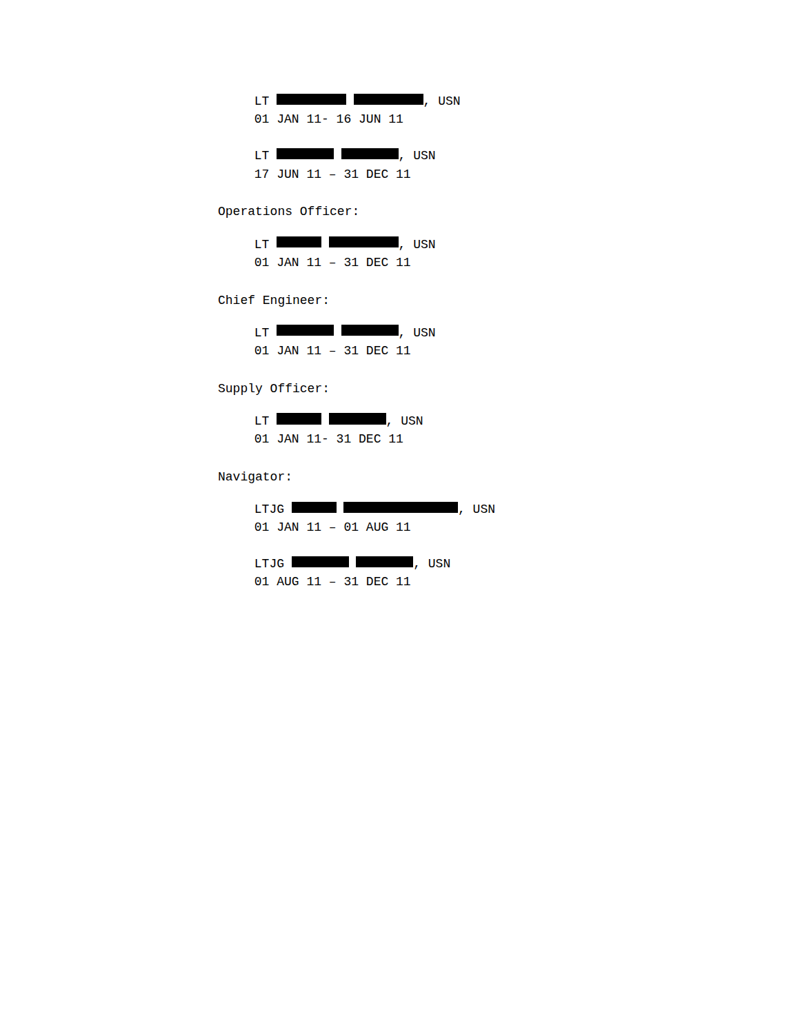LT , USN
01 JAN 11- 16 JUN 11
LT , USN
17 JUN 11 – 31 DEC 11
Operations Officer:
LT , USN
01 JAN 11 – 31 DEC 11
Chief Engineer:
LT , USN
01 JAN 11 – 31 DEC 11
Supply Officer:
LT , USN
01 JAN 11- 31 DEC 11
Navigator:
LTJG , USN
01 JAN 11 – 01 AUG 11
LTJG , USN
01 AUG 11 – 31 DEC 11